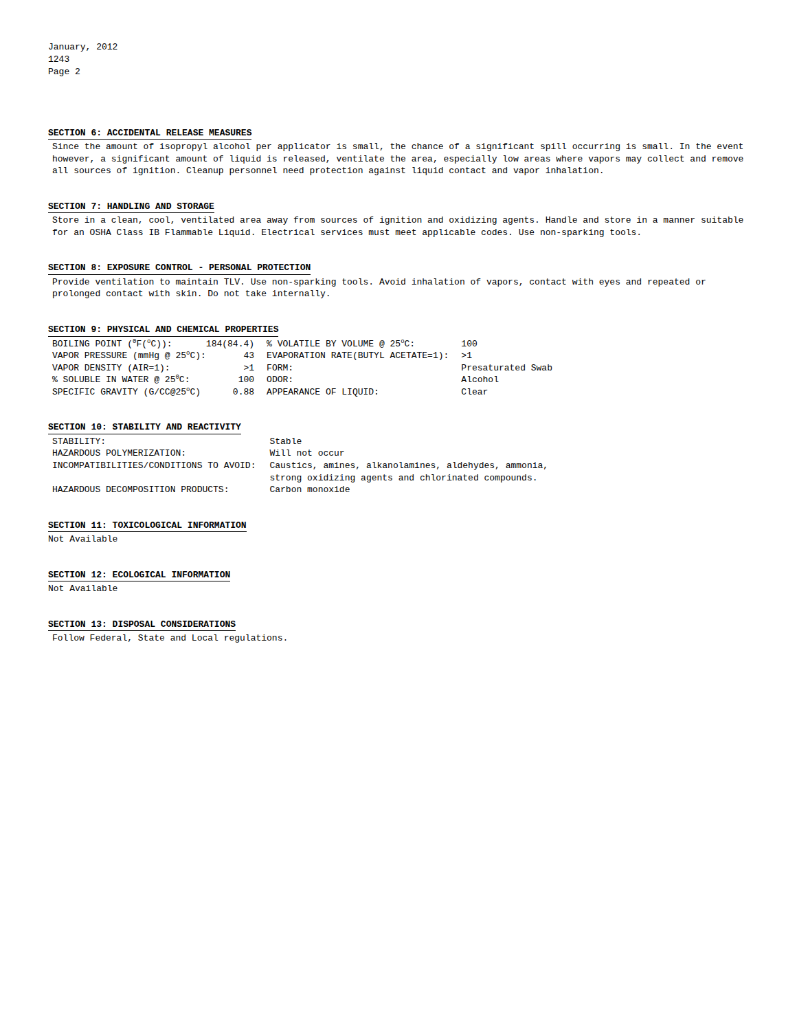January, 2012
1243
Page 2
SECTION 6: ACCIDENTAL RELEASE MEASURES
Since the amount of isopropyl alcohol per applicator is small, the chance of a significant spill occurring is small. In the event however, a significant amount of liquid is released, ventilate the area, especially low areas where vapors may collect and remove all sources of ignition. Cleanup personnel need protection against liquid contact and vapor inhalation.
SECTION 7: HANDLING AND STORAGE
Store in a clean, cool, ventilated area away from sources of ignition and oxidizing agents. Handle and store in a manner suitable for an OSHA Class IB Flammable Liquid. Electrical services must meet applicable codes. Use non-sparking tools.
SECTION 8: EXPOSURE CONTROL - PERSONAL PROTECTION
Provide ventilation to maintain TLV. Use non-sparking tools. Avoid inhalation of vapors, contact with eyes and repeated or prolonged contact with skin. Do not take internally.
SECTION 9: PHYSICAL AND CHEMICAL PROPERTIES
| BOILING POINT ( 0 F( o C)): | 184(84.4) | % VOLATILE BY VOLUME @ 25 o C: | 100 |
| VAPOR PRESSURE (mmHg @ 25 o C): | 43 | EVAPORATION RATE(BUTYL ACETATE=1): | >1 |
| VAPOR DENSITY (AIR=1): | >1 | FORM: | Presaturated Swab |
| % SOLUBLE IN WATER @ 25 0 C: | 100 | ODOR: | Alcohol |
| SPECIFIC GRAVITY (G/CC@25 o C) | 0.88 | APPEARANCE OF LIQUID: | Clear |
SECTION 10: STABILITY AND REACTIVITY
| STABILITY: | Stable |
| HAZARDOUS POLYMERIZATION: | Will not occur |
| INCOMPATIBILITIES/CONDITIONS TO AVOID: | Caustics, amines, alkanolamines, aldehydes, ammonia, strong oxidizing agents and chlorinated compounds. |
| HAZARDOUS DECOMPOSITION PRODUCTS: | Carbon monoxide |
SECTION 11: TOXICOLOGICAL INFORMATION
Not Available
SECTION 12: ECOLOGICAL INFORMATION
Not Available
SECTION 13: DISPOSAL CONSIDERATIONS
Follow Federal, State and Local regulations.